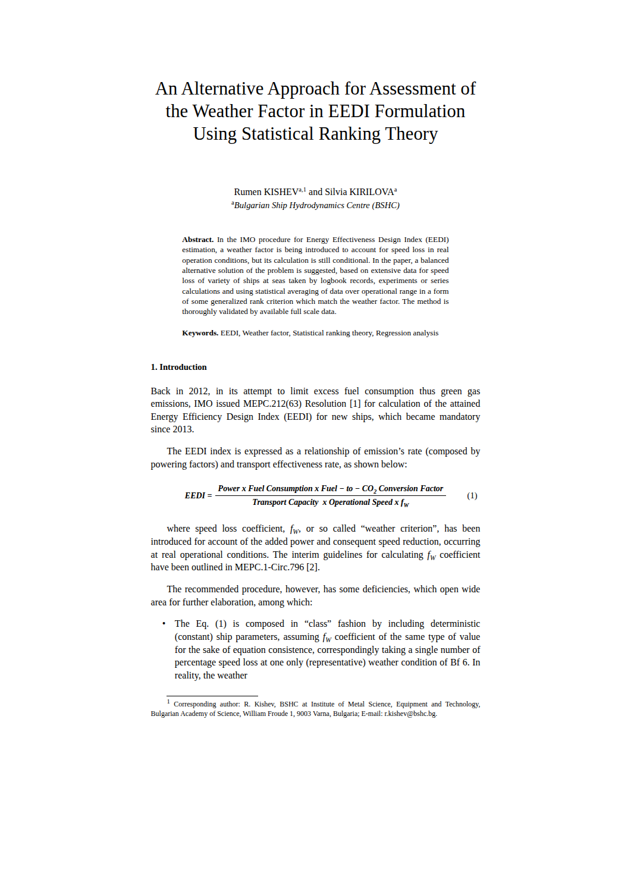An Alternative Approach for Assessment of the Weather Factor in EEDI Formulation Using Statistical Ranking Theory
Rumen KISHEVa,1 and Silvia KIRILOVAa
aBulgarian Ship Hydrodynamics Centre (BSHC)
Abstract. In the IMO procedure for Energy Effectiveness Design Index (EEDI) estimation, a weather factor is being introduced to account for speed loss in real operation conditions, but its calculation is still conditional. In the paper, a balanced alternative solution of the problem is suggested, based on extensive data for speed loss of variety of ships at seas taken by logbook records, experiments or series calculations and using statistical averaging of data over operational range in a form of some generalized rank criterion which match the weather factor. The method is thoroughly validated by available full scale data.
Keywords. EEDI, Weather factor, Statistical ranking theory, Regression analysis
1. Introduction
Back in 2012, in its attempt to limit excess fuel consumption thus green gas emissions, IMO issued MEPC.212(63) Resolution [1] for calculation of the attained Energy Efficiency Design Index (EEDI) for new ships, which became mandatory since 2013.
The EEDI index is expressed as a relationship of emission’s rate (composed by powering factors) and transport effectiveness rate, as shown below:
EEDI = Power x Fuel Consumption x Fuel − to − CO2 Conversion Factor Transport Capacity x Operational Speed x fW (1)
where speed loss coefficient, fW, or so called “weather criterion”, has been introduced for account of the added power and consequent speed reduction, occurring at real operational conditions. The interim guidelines for calculating fW coefficient have been outlined in MEPC.1-Circ.796 [2].
The recommended procedure, however, has some deficiencies, which open wide area for further elaboration, among which:
The Eq. (1) is composed in “class” fashion by including deterministic (constant) ship parameters, assuming fW coefficient of the same type of value for the sake of equation consistence, correspondingly taking a single number of percentage speed loss at one only (representative) weather condition of Bf 6. In reality, the weather
1 Corresponding author: R. Kishev, BSHC at Institute of Metal Science, Equipment and Technology, Bulgarian Academy of Science, William Froude 1, 9003 Varna, Bulgaria; E-mail: r.kishev@bshc.bg.